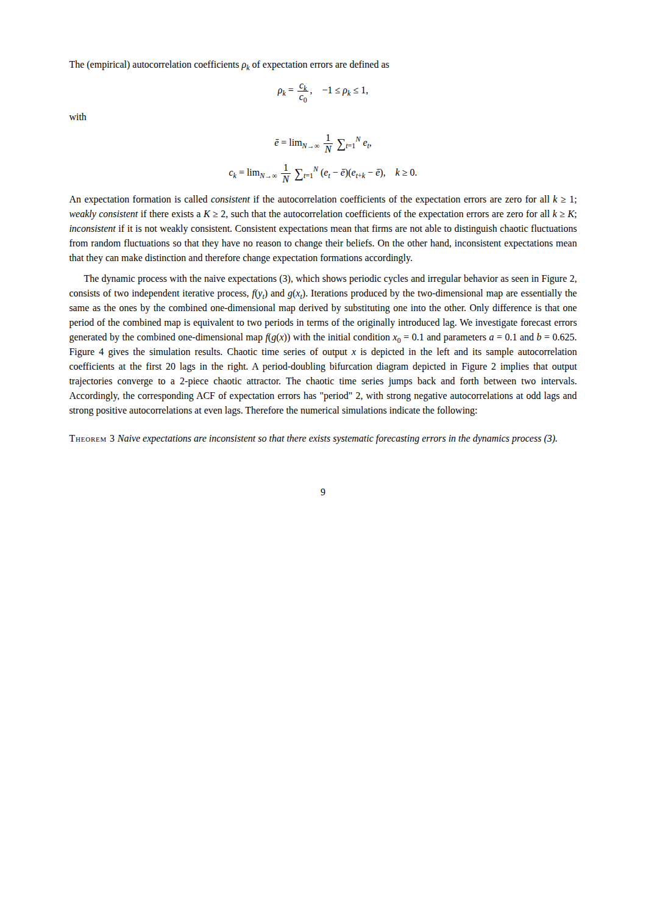The (empirical) autocorrelation coefficients ρk of expectation errors are defined as
ρk = ck c0, −1 ≤ ρk ≤ 1,
with
ē = limN→∞ 1 N ∑t=1N et,
ck = limN→∞ 1 N ∑t=1N (et − ē)(et+k − ē), k ≥ 0.
An expectation formation is called consistent if the autocorrelation coefficients of the expectation errors are zero for all k ≥ 1; weakly consistent if there exists a K ≥ 2, such that the autocorrelation coefficients of the expectation errors are zero for all k ≥ K; inconsistent if it is not weakly consistent. Consistent expectations mean that firms are not able to distinguish chaotic fluctuations from random fluctuations so that they have no reason to change their beliefs. On the other hand, inconsistent expectations mean that they can make distinction and therefore change expectation formations accordingly.
The dynamic process with the naive expectations (3), which shows periodic cycles and irregular behavior as seen in Figure 2, consists of two independent iterative process, f(yt) and g(xt). Iterations produced by the two-dimensional map are essentially the same as the ones by the combined one-dimensional map derived by substituting one into the other. Only difference is that one period of the combined map is equivalent to two periods in terms of the originally introduced lag. We investigate forecast errors generated by the combined one-dimensional map f(g(x)) with the initial condition x0 = 0.1 and parameters a = 0.1 and b = 0.625. Figure 4 gives the simulation results. Chaotic time series of output x is depicted in the left and its sample autocorrelation coefficients at the first 20 lags in the right. A period-doubling bifurcation diagram depicted in Figure 2 implies that output trajectories converge to a 2-piece chaotic attractor. The chaotic time series jumps back and forth between two intervals. Accordingly, the corresponding ACF of expectation errors has "period" 2, with strong negative autocorrelations at odd lags and strong positive autocorrelations at even lags. Therefore the numerical simulations indicate the following:
Theorem 3 Naive expectations are inconsistent so that there exists systematic forecasting errors in the dynamics process (3).
9